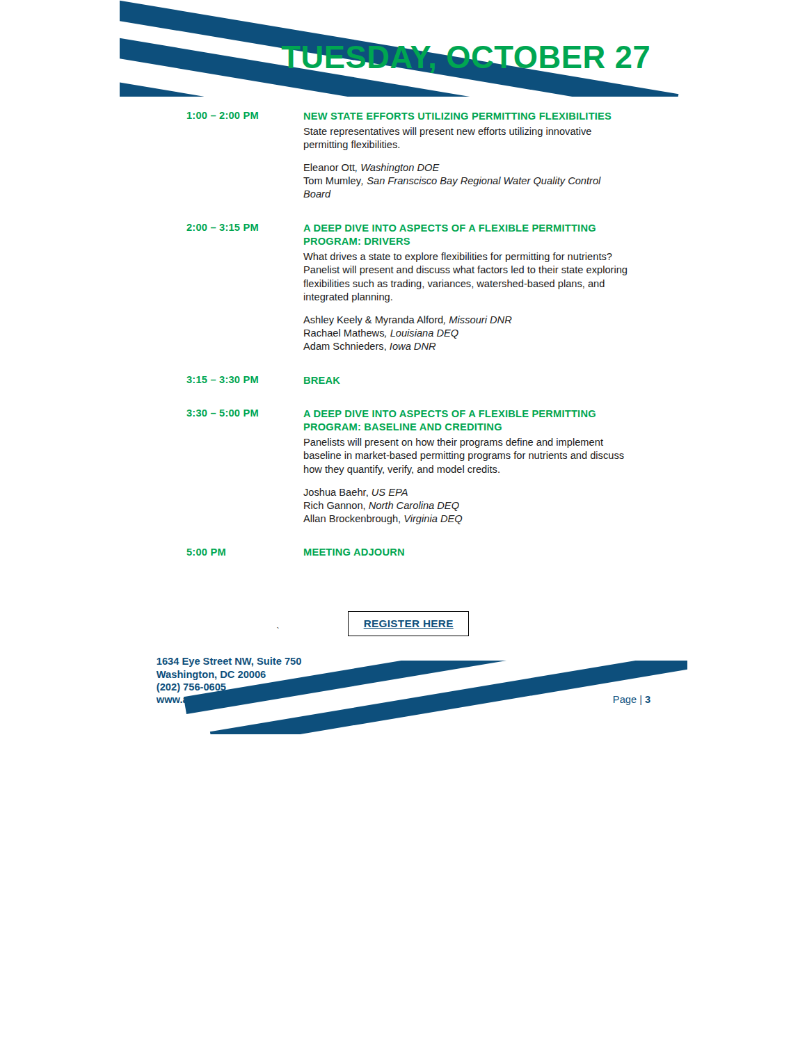TUESDAY, OCTOBER 27
1:00 – 2:00 PM
NEW STATE EFFORTS UTILIZING PERMITTING FLEXIBILITIES
State representatives will present new efforts utilizing innovative permitting flexibilities.
Eleanor Ott, Washington DOE
Tom Mumley, San Franscisco Bay Regional Water Quality Control Board
2:00 – 3:15 PM
A DEEP DIVE INTO ASPECTS OF A FLEXIBLE PERMITTING PROGRAM: DRIVERS
What drives a state to explore flexibilities for permitting for nutrients? Panelist will present and discuss what factors led to their state exploring flexibilities such as trading, variances, watershed-based plans, and integrated planning.
Ashley Keely & Myranda Alford, Missouri DNR
Rachael Mathews, Louisiana DEQ
Adam Schnieders, Iowa DNR
3:15 – 3:30 PM
BREAK
3:30 – 5:00 PM
A DEEP DIVE INTO ASPECTS OF A FLEXIBLE PERMITTING PROGRAM: BASELINE AND CREDITING
Panelists will present on how their programs define and implement baseline in market-based permitting programs for nutrients and discuss how they quantify, verify, and model credits.
Joshua Baehr, US EPA
Rich Gannon, North Carolina DEQ
Allan Brockenbrough, Virginia DEQ
5:00 PM
MEETING ADJOURN
` REGISTER HERE
1634 Eye Street NW, Suite 750
Washington, DC 20006
(202) 756-0605
www.acwa-us.org
Page | 3